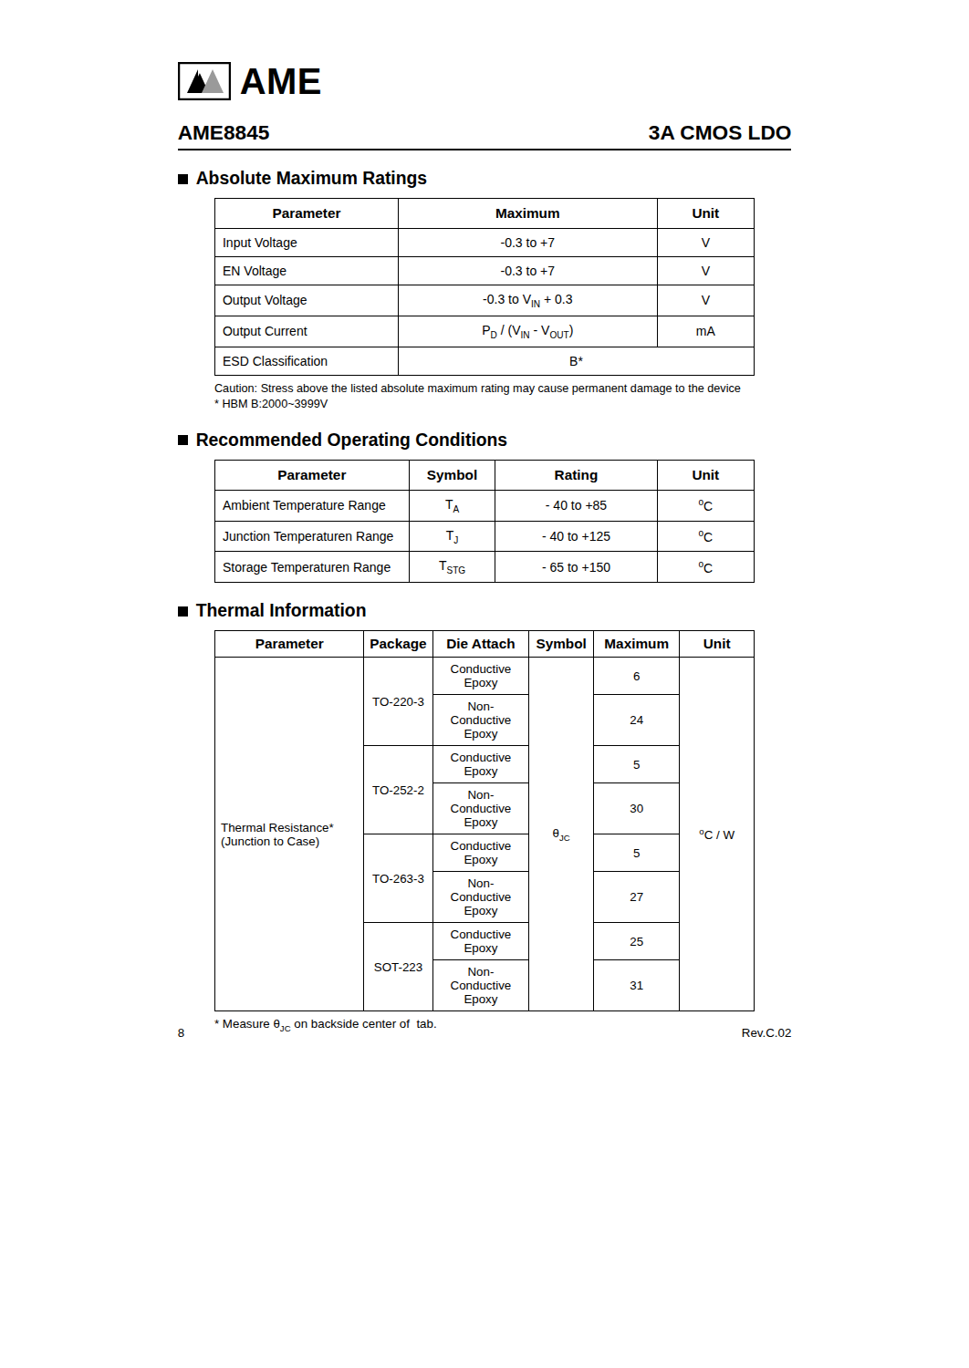AME
AME8845
3A CMOS LDO
Absolute Maximum Ratings
| Parameter | Maximum | Unit |
| --- | --- | --- |
| Input Voltage | -0.3 to +7 | V |
| EN Voltage | -0.3 to +7 | V |
| Output Voltage | -0.3 to V IN + 0.3 | V |
| Output Current | P D / (V IN - V OUT ) | mA |
| ESD Classification | B* |
Caution: Stress above the listed absolute maximum rating may cause permanent damage to the device
* HBM B:2000~3999V
Recommended Operating Conditions
| Parameter | Symbol | Rating | Unit |
| --- | --- | --- | --- |
| Ambient Temperature Range | T A | - 40 to +85 | o C |
| Junction Temperaturen Range | T J | - 40 to +125 | o C |
| Storage Temperaturen Range | T STG | - 65 to +150 | o C |
Thermal Information
| Parameter | Package | Die Attach | Symbol | Maximum | Unit |
| --- | --- | --- | --- | --- | --- |
| Thermal Resistance* (Junction to Case) | TO-220-3 | Conductive Epoxy | θ JC | 6 | o C / W |
| Non-Conductive Epoxy | 24 |
| TO-252-2 | Conductive Epoxy | 5 |
| Non-Conductive Epoxy | 30 |
| TO-263-3 | Conductive Epoxy | 5 |
| Non-Conductive Epoxy | 27 |
| SOT-223 | Conductive Epoxy | 25 |
| Non-Conductive Epoxy | 31 |
* Measure θJC on backside center of tab.
8
Rev.C.02